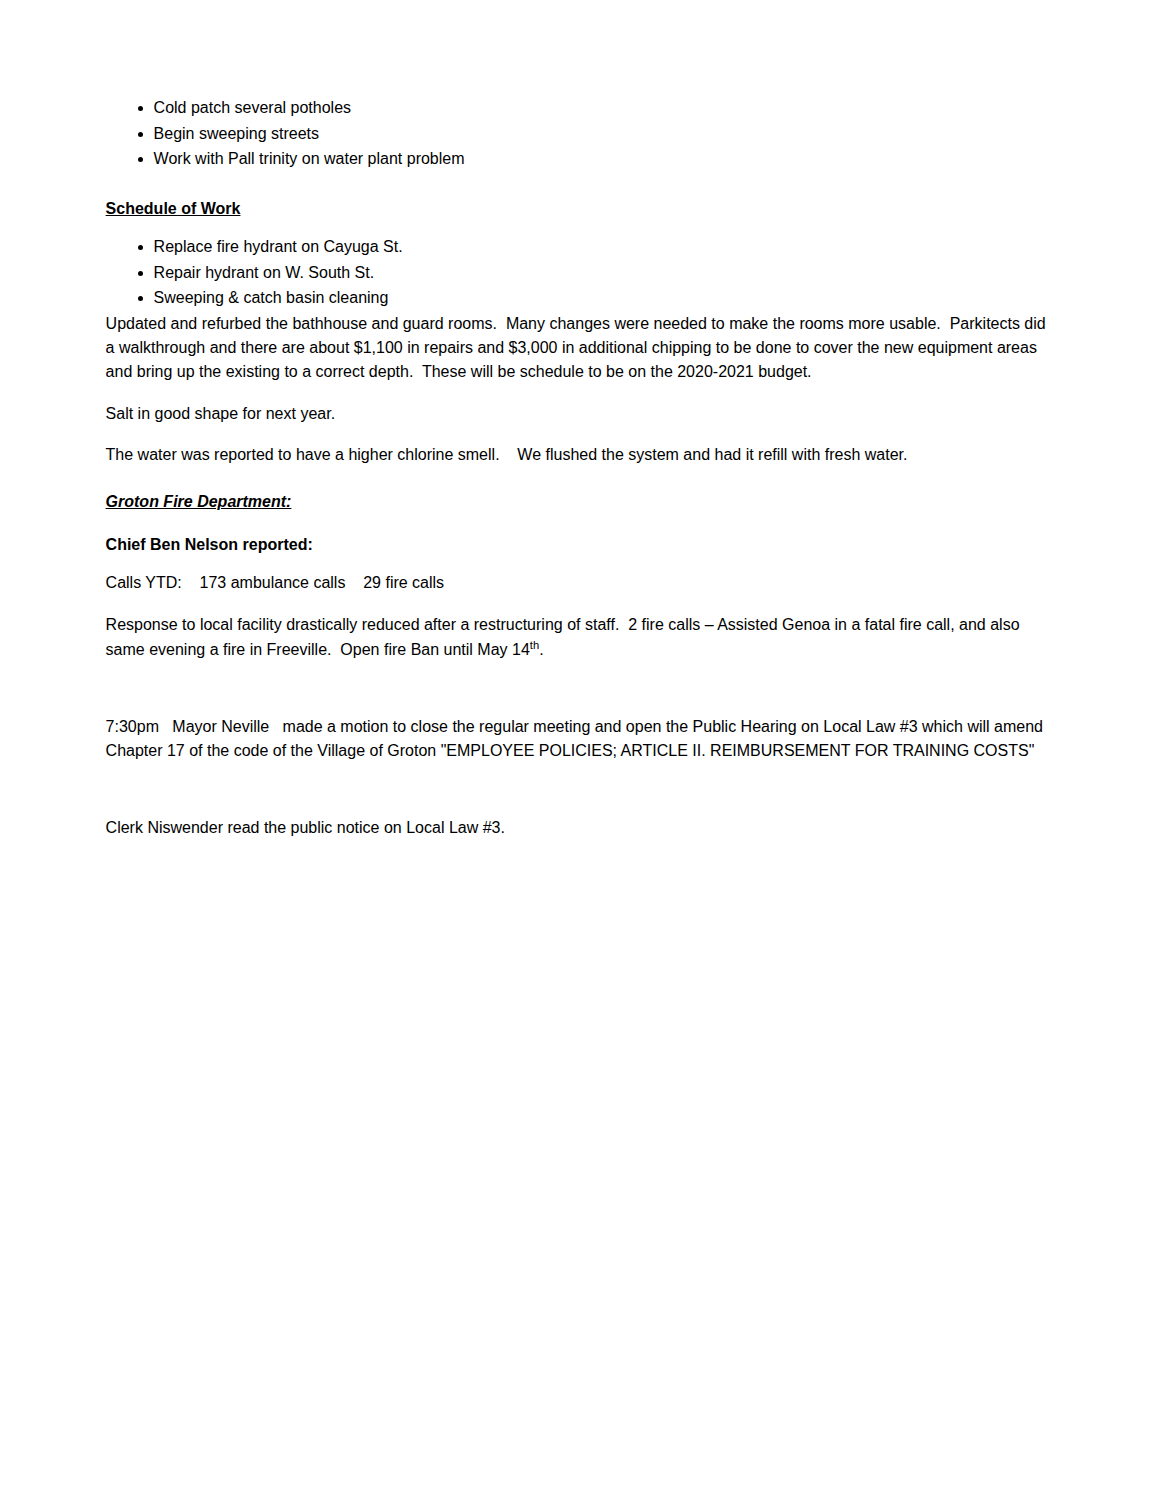Cold patch several potholes
Begin sweeping streets
Work with Pall trinity on water plant problem
Schedule of Work
Replace fire hydrant on Cayuga St.
Repair hydrant on W. South St.
Sweeping & catch basin cleaning
Updated and refurbed the bathhouse and guard rooms. Many changes were needed to make the rooms more usable. Parkitects did a walkthrough and there are about $1,100 in repairs and $3,000 in additional chipping to be done to cover the new equipment areas and bring up the existing to a correct depth. These will be schedule to be on the 2020-2021 budget.
Salt in good shape for next year.
The water was reported to have a higher chlorine smell. We flushed the system and had it refill with fresh water.
Groton Fire Department:
Chief Ben Nelson reported:
Calls YTD: 173 ambulance calls 29 fire calls
Response to local facility drastically reduced after a restructuring of staff. 2 fire calls – Assisted Genoa in a fatal fire call, and also same evening a fire in Freeville. Open fire Ban until May 14th.
7:30pm Mayor Neville made a motion to close the regular meeting and open the Public Hearing on Local Law #3 which will amend Chapter 17 of the code of the Village of Groton "EMPLOYEE POLICIES; ARTICLE II. REIMBURSEMENT FOR TRAINING COSTS"
Clerk Niswender read the public notice on Local Law #3.